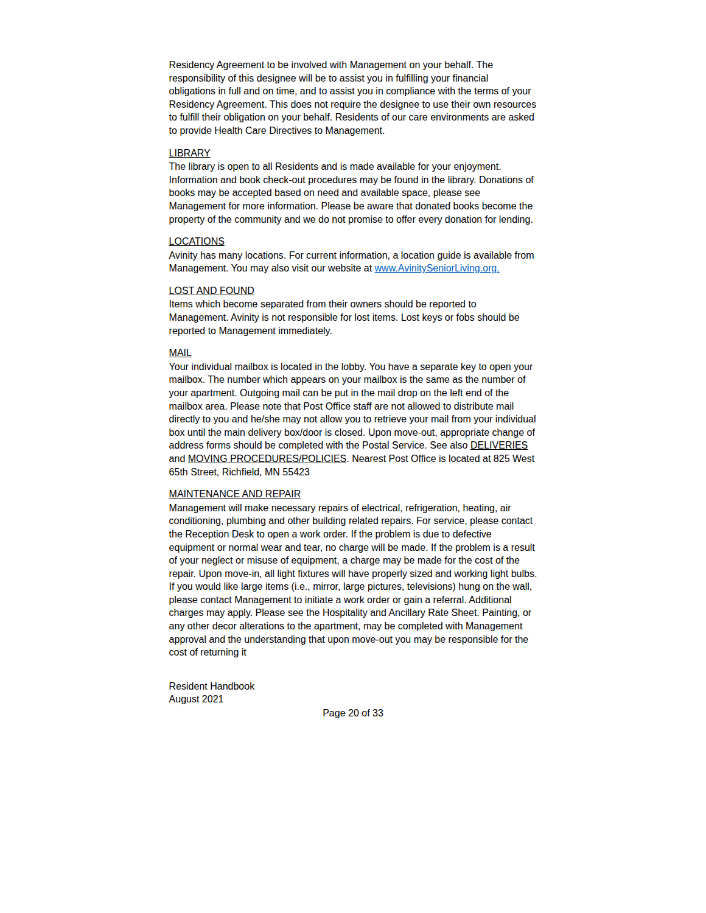Residency Agreement to be involved with Management on your behalf. The responsibility of this designee will be to assist you in fulfilling your financial obligations in full and on time, and to assist you in compliance with the terms of your Residency Agreement. This does not require the designee to use their own resources to fulfill their obligation on your behalf. Residents of our care environments are asked to provide Health Care Directives to Management.
LIBRARY
The library is open to all Residents and is made available for your enjoyment. Information and book check-out procedures may be found in the library. Donations of books may be accepted based on need and available space, please see Management for more information. Please be aware that donated books become the property of the community and we do not promise to offer every donation for lending.
LOCATIONS
Avinity has many locations. For current information, a location guide is available from Management. You may also visit our website at www.AvinitySeniorLiving.org.
LOST AND FOUND
Items which become separated from their owners should be reported to Management. Avinity is not responsible for lost items. Lost keys or fobs should be reported to Management immediately.
MAIL
Your individual mailbox is located in the lobby. You have a separate key to open your mailbox. The number which appears on your mailbox is the same as the number of your apartment. Outgoing mail can be put in the mail drop on the left end of the mailbox area. Please note that Post Office staff are not allowed to distribute mail directly to you and he/she may not allow you to retrieve your mail from your individual box until the main delivery box/door is closed. Upon move-out, appropriate change of address forms should be completed with the Postal Service. See also DELIVERIES and MOVING PROCEDURES/POLICIES. Nearest Post Office is located at 825 West 65th Street, Richfield, MN 55423
MAINTENANCE AND REPAIR
Management will make necessary repairs of electrical, refrigeration, heating, air conditioning, plumbing and other building related repairs. For service, please contact the Reception Desk to open a work order. If the problem is due to defective equipment or normal wear and tear, no charge will be made. If the problem is a result of your neglect or misuse of equipment, a charge may be made for the cost of the repair. Upon move-in, all light fixtures will have properly sized and working light bulbs. If you would like large items (i.e., mirror, large pictures, televisions) hung on the wall, please contact Management to initiate a work order or gain a referral. Additional charges may apply. Please see the Hospitality and Ancillary Rate Sheet. Painting, or any other decor alterations to the apartment, may be completed with Management approval and the understanding that upon move-out you may be responsible for the cost of returning it
Resident Handbook
August 2021
Page 20 of 33